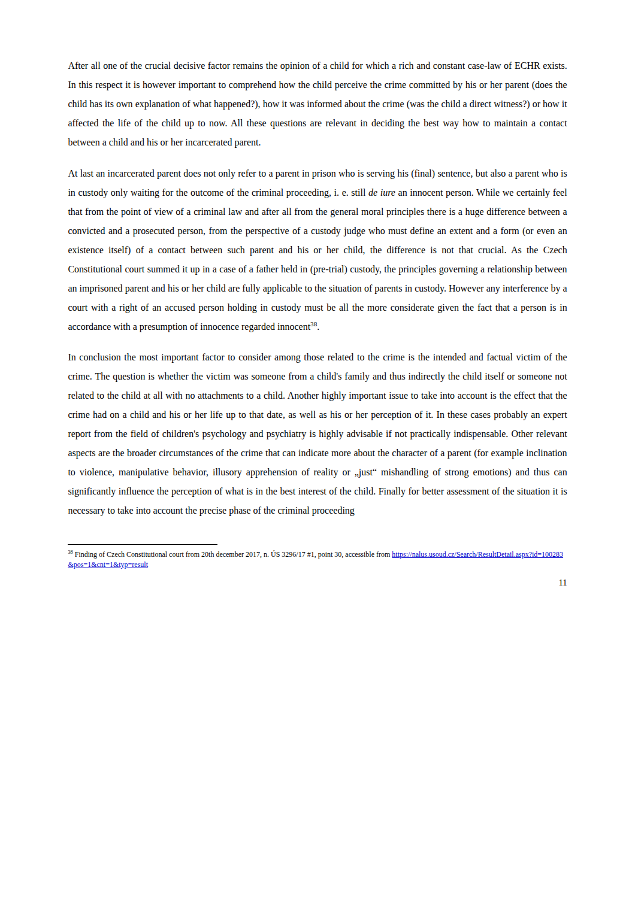After all one of the crucial decisive factor remains the opinion of a child for which a rich and constant case-law of ECHR exists. In this respect it is however important to comprehend how the child perceive the crime committed by his or her parent (does the child has its own explanation of what happened?), how it was informed about the crime (was the child a direct witness?) or how it affected the life of the child up to now. All these questions are relevant in deciding the best way how to maintain a contact between a child and his or her incarcerated parent.
At last an incarcerated parent does not only refer to a parent in prison who is serving his (final) sentence, but also a parent who is in custody only waiting for the outcome of the criminal proceeding, i. e. still de iure an innocent person. While we certainly feel that from the point of view of a criminal law and after all from the general moral principles there is a huge difference between a convicted and a prosecuted person, from the perspective of a custody judge who must define an extent and a form (or even an existence itself) of a contact between such parent and his or her child, the difference is not that crucial. As the Czech Constitutional court summed it up in a case of a father held in (pre-trial) custody, the principles governing a relationship between an imprisoned parent and his or her child are fully applicable to the situation of parents in custody. However any interference by a court with a right of an accused person holding in custody must be all the more considerate given the fact that a person is in accordance with a presumption of innocence regarded innocent38.
In conclusion the most important factor to consider among those related to the crime is the intended and factual victim of the crime. The question is whether the victim was someone from a child's family and thus indirectly the child itself or someone not related to the child at all with no attachments to a child. Another highly important issue to take into account is the effect that the crime had on a child and his or her life up to that date, as well as his or her perception of it. In these cases probably an expert report from the field of children's psychology and psychiatry is highly advisable if not practically indispensable. Other relevant aspects are the broader circumstances of the crime that can indicate more about the character of a parent (for example inclination to violence, manipulative behavior, illusory apprehension of reality or „just“ mishandling of strong emotions) and thus can significantly influence the perception of what is in the best interest of the child. Finally for better assessment of the situation it is necessary to take into account the precise phase of the criminal proceeding
38 Finding of Czech Constitutional court from 20th december 2017, n. ÚS 3296/17 #1, point 30, accessible from https://nalus.usoud.cz/Search/ResultDetail.aspx?id=100283&pos=1&cnt=1&typ=result
11